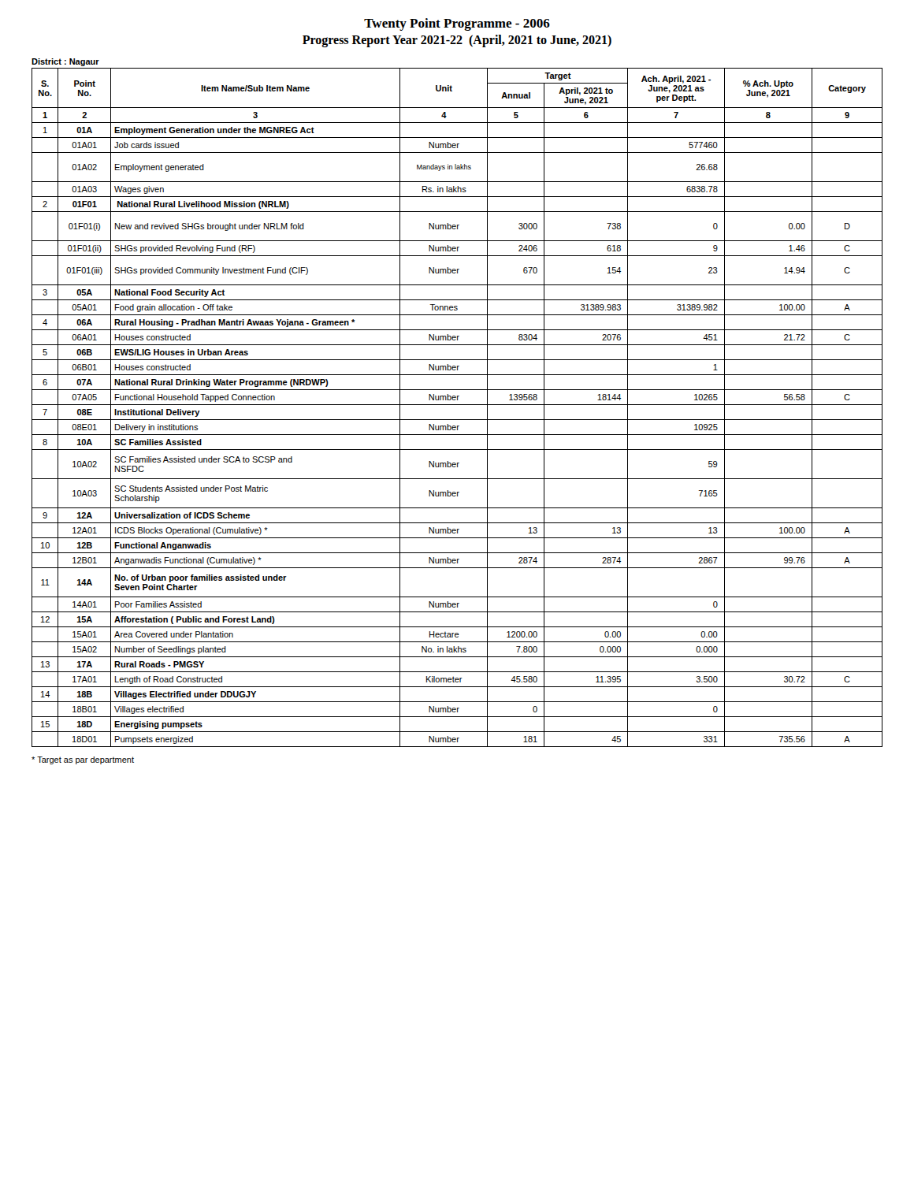Twenty Point Programme - 2006
Progress Report Year 2021-22 (April, 2021 to June, 2021)
District : Nagaur
| S. No. | Point No. | Item Name/Sub Item Name | Unit | Target | Ach. April, 2021 - June, 2021 as per Deptt. | % Ach. Upto June, 2021 | Category |
| --- | --- | --- | --- | --- | --- | --- | --- |
| Annual | April, 2021 to June, 2021 |
| 1 | 2 | 3 | 4 | 5 | 6 | 7 | 8 | 9 |
| 1 | 01A | Employment Generation under the MGNREG Act | | | | | | |
| | 01A01 | Job cards issued | Number | | | 577460 | | |
| | 01A02 | Employment generated | Mandays in lakhs | | | 26.68 | | |
| | 01A03 | Wages given | Rs. in lakhs | | | 6838.78 | | |
| 2 | 01F01 | National Rural Livelihood Mission (NRLM) | | | | | | |
| | 01F01(i) | New and revived SHGs brought under NRLM fold | Number | 3000 | 738 | 0 | 0.00 | D |
| | 01F01(ii) | SHGs provided Revolving Fund (RF) | Number | 2406 | 618 | 9 | 1.46 | C |
| | 01F01(iii) | SHGs provided Community Investment Fund (CIF) | Number | 670 | 154 | 23 | 14.94 | C |
| 3 | 05A | National Food Security Act | | | | | | |
| | 05A01 | Food grain allocation - Off take | Tonnes | | 31389.983 | 31389.982 | 100.00 | A |
| 4 | 06A | Rural Housing - Pradhan Mantri Awaas Yojana - Grameen * | | | | | | |
| | 06A01 | Houses constructed | Number | 8304 | 2076 | 451 | 21.72 | C |
| 5 | 06B | EWS/LIG Houses in Urban Areas | | | | | | |
| | 06B01 | Houses constructed | Number | | | 1 | | |
| 6 | 07A | National Rural Drinking Water Programme (NRDWP) | | | | | | |
| | 07A05 | Functional Household Tapped Connection | Number | 139568 | 18144 | 10265 | 56.58 | C |
| 7 | 08E | Institutional Delivery | | | | | | |
| | 08E01 | Delivery in institutions | Number | | | 10925 | | |
| 8 | 10A | SC Families Assisted | | | | | | |
| | 10A02 | SC Families Assisted under SCA to SCSP and NSFDC | Number | | | 59 | | |
| | 10A03 | SC Students Assisted under Post Matric Scholarship | Number | | | 7165 | | |
| 9 | 12A | Universalization of ICDS Scheme | | | | | | |
| | 12A01 | ICDS Blocks Operational (Cumulative) * | Number | 13 | 13 | 13 | 100.00 | A |
| 10 | 12B | Functional Anganwadis | | | | | | |
| | 12B01 | Anganwadis Functional (Cumulative) * | Number | 2874 | 2874 | 2867 | 99.76 | A |
| 11 | 14A | No. of Urban poor families assisted under Seven Point Charter | | | | | | |
| | 14A01 | Poor Families Assisted | Number | | | 0 | | |
| 12 | 15A | Afforestation ( Public and Forest Land) | | | | | | |
| | 15A01 | Area Covered under Plantation | Hectare | 1200.00 | 0.00 | 0.00 | | |
| | 15A02 | Number of Seedlings planted | No. in lakhs | 7.800 | 0.000 | 0.000 | | |
| 13 | 17A | Rural Roads - PMGSY | | | | | | |
| | 17A01 | Length of Road Constructed | Kilometer | 45.580 | 11.395 | 3.500 | 30.72 | C |
| 14 | 18B | Villages Electrified under DDUGJY | | | | | | |
| | 18B01 | Villages electrified | Number | 0 | | 0 | | |
| 15 | 18D | Energising pumpsets | | | | | | |
| | 18D01 | Pumpsets energized | Number | 181 | 45 | 331 | 735.56 | A |
* Target as par department